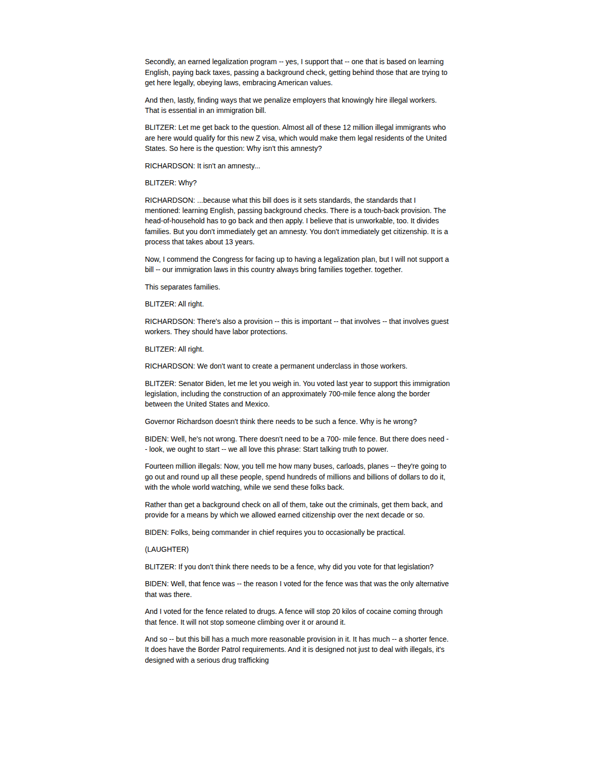Secondly, an earned legalization program -- yes, I support that -- one that is based on learning English, paying back taxes, passing a background check, getting behind those that are trying to get here legally, obeying laws, embracing American values.
And then, lastly, finding ways that we penalize employers that knowingly hire illegal workers. That is essential in an immigration bill.
BLITZER: Let me get back to the question. Almost all of these 12 million illegal immigrants who are here would qualify for this new Z visa, which would make them legal residents of the United States. So here is the question: Why isn't this amnesty?
RICHARDSON: It isn't an amnesty...
BLITZER: Why?
RICHARDSON: ...because what this bill does is it sets standards, the standards that I mentioned: learning English, passing background checks. There is a touch-back provision. The head-of-household has to go back and then apply. I believe that is unworkable, too. It divides families. But you don't immediately get an amnesty. You don't immediately get citizenship. It is a process that takes about 13 years.
Now, I commend the Congress for facing up to having a legalization plan, but I will not support a bill -- our immigration laws in this country always bring families together. together.
This separates families.
BLITZER: All right.
RICHARDSON: There's also a provision -- this is important -- that involves -- that involves guest workers. They should have labor protections.
BLITZER: All right.
RICHARDSON: We don't want to create a permanent underclass in those workers.
BLITZER: Senator Biden, let me let you weigh in. You voted last year to support this immigration legislation, including the construction of an approximately 700-mile fence along the border between the United States and Mexico.
Governor Richardson doesn't think there needs to be such a fence. Why is he wrong?
BIDEN: Well, he's not wrong. There doesn't need to be a 700- mile fence. But there does need -- look, we ought to start -- we all love this phrase: Start talking truth to power.
Fourteen million illegals: Now, you tell me how many buses, carloads, planes -- they're going to go out and round up all these people, spend hundreds of millions and billions of dollars to do it, with the whole world watching, while we send these folks back.
Rather than get a background check on all of them, take out the criminals, get them back, and provide for a means by which we allowed earned citizenship over the next decade or so.
BIDEN: Folks, being commander in chief requires you to occasionally be practical.
(LAUGHTER)
BLITZER: If you don't think there needs to be a fence, why did you vote for that legislation?
BIDEN: Well, that fence was -- the reason I voted for the fence was that was the only alternative that was there.
And I voted for the fence related to drugs. A fence will stop 20 kilos of cocaine coming through that fence. It will not stop someone climbing over it or around it.
And so -- but this bill has a much more reasonable provision in it. It has much -- a shorter fence. It does have the Border Patrol requirements. And it is designed not just to deal with illegals, it's designed with a serious drug trafficking